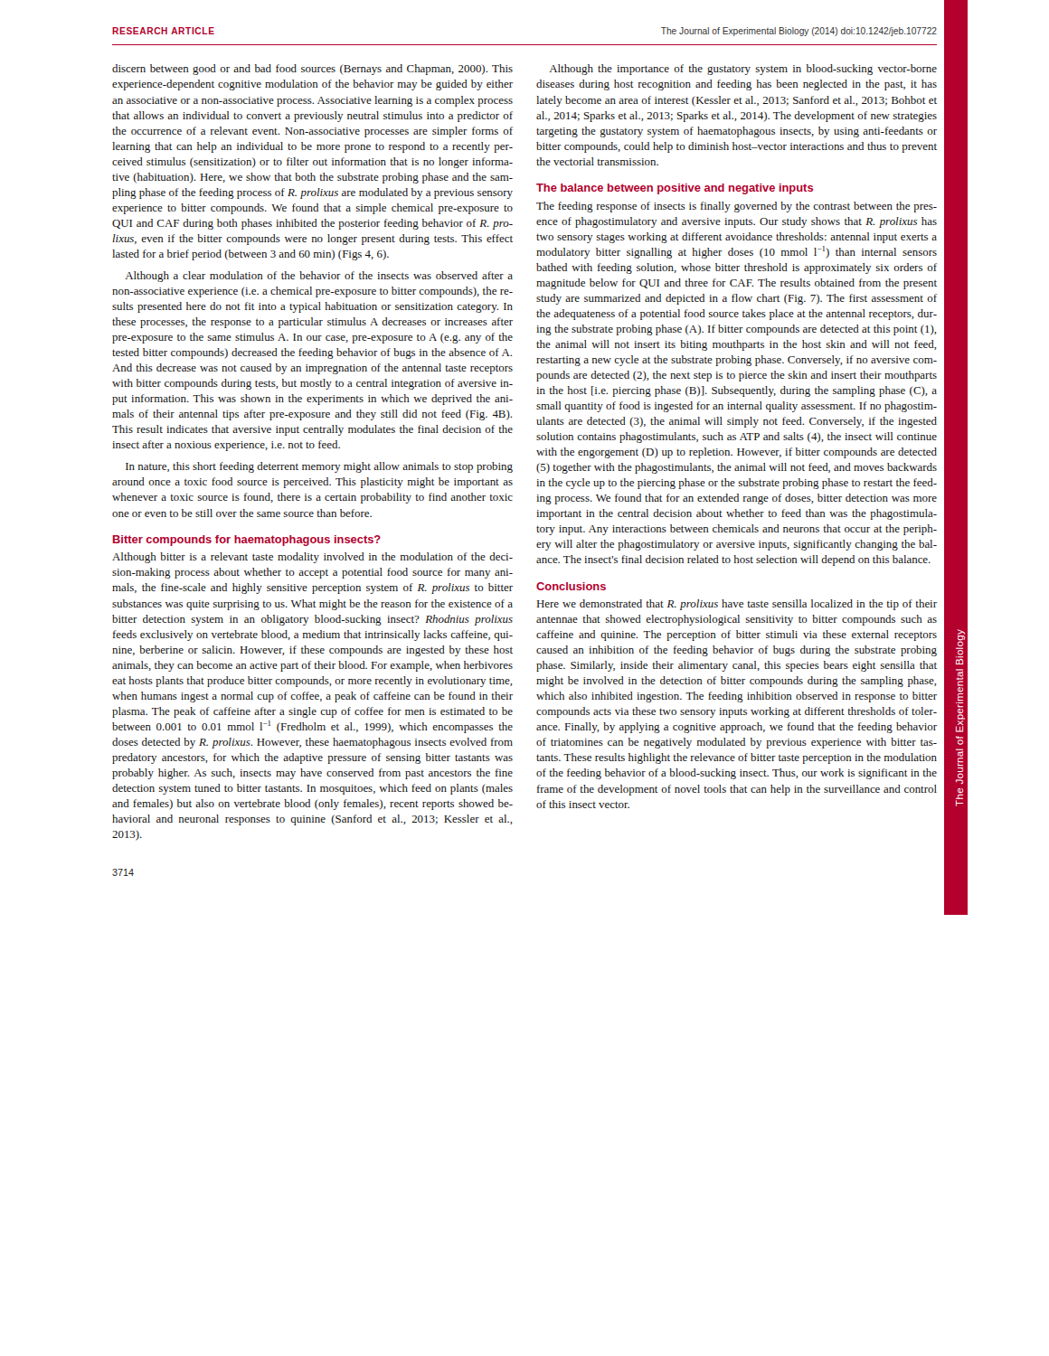The Journal of Experimental Biology
Research Article
The Journal of Experimental Biology (2014) doi:10.1242/jeb.107722
discern between good or and bad food sources (Bernays and Chapman, 2000). This experience-dependent cognitive modulation of the behavior may be guided by either an associative or a non-associative process. Associative learning is a complex process that allows an individual to convert a previously neutral stimulus into a predictor of the occurrence of a relevant event. Non-associative processes are simpler forms of learning that can help an individual to be more prone to respond to a recently perceived stimulus (sensitization) or to filter out information that is no longer informative (habituation). Here, we show that both the substrate probing phase and the sampling phase of the feeding process of R. prolixus are modulated by a previous sensory experience to bitter compounds. We found that a simple chemical pre-exposure to QUI and CAF during both phases inhibited the posterior feeding behavior of R. prolixus, even if the bitter compounds were no longer present during tests. This effect lasted for a brief period (between 3 and 60 min) (Figs 4, 6).
Although a clear modulation of the behavior of the insects was observed after a non-associative experience (i.e. a chemical pre-exposure to bitter compounds), the results presented here do not fit into a typical habituation or sensitization category. In these processes, the response to a particular stimulus A decreases or increases after pre-exposure to the same stimulus A. In our case, pre-exposure to A (e.g. any of the tested bitter compounds) decreased the feeding behavior of bugs in the absence of A. And this decrease was not caused by an impregnation of the antennal taste receptors with bitter compounds during tests, but mostly to a central integration of aversive input information. This was shown in the experiments in which we deprived the animals of their antennal tips after pre-exposure and they still did not feed (Fig. 4B). This result indicates that aversive input centrally modulates the final decision of the insect after a noxious experience, i.e. not to feed.
In nature, this short feeding deterrent memory might allow animals to stop probing around once a toxic food source is perceived. This plasticity might be important as whenever a toxic source is found, there is a certain probability to find another toxic one or even to be still over the same source than before.
Bitter compounds for haematophagous insects?
Although bitter is a relevant taste modality involved in the modulation of the decision-making process about whether to accept a potential food source for many animals, the fine-scale and highly sensitive perception system of R. prolixus to bitter substances was quite surprising to us. What might be the reason for the existence of a bitter detection system in an obligatory blood-sucking insect? Rhodnius prolixus feeds exclusively on vertebrate blood, a medium that intrinsically lacks caffeine, quinine, berberine or salicin. However, if these compounds are ingested by these host animals, they can become an active part of their blood. For example, when herbivores eat hosts plants that produce bitter compounds, or more recently in evolutionary time, when humans ingest a normal cup of coffee, a peak of caffeine can be found in their plasma. The peak of caffeine after a single cup of coffee for men is estimated to be between 0.001 to 0.01 mmol l−1 (Fredholm et al., 1999), which encompasses the doses detected by R. prolixus. However, these haematophagous insects evolved from predatory ancestors, for which the adaptive pressure of sensing bitter tastants was probably higher. As such, insects may have conserved from past ancestors the fine detection system tuned to bitter tastants. In mosquitoes, which feed on plants (males and females) but also on vertebrate blood (only females), recent reports showed behavioral and neuronal responses to quinine (Sanford et al., 2013; Kessler et al., 2013).
Although the importance of the gustatory system in blood-sucking vector-borne diseases during host recognition and feeding has been neglected in the past, it has lately become an area of interest (Kessler et al., 2013; Sanford et al., 2013; Bohbot et al., 2014; Sparks et al., 2013; Sparks et al., 2014). The development of new strategies targeting the gustatory system of haematophagous insects, by using anti-feedants or bitter compounds, could help to diminish host–vector interactions and thus to prevent the vectorial transmission.
The balance between positive and negative inputs
The feeding response of insects is finally governed by the contrast between the presence of phagostimulatory and aversive inputs. Our study shows that R. prolixus has two sensory stages working at different avoidance thresholds: antennal input exerts a modulatory bitter signalling at higher doses (10 mmol l−1) than internal sensors bathed with feeding solution, whose bitter threshold is approximately six orders of magnitude below for QUI and three for CAF. The results obtained from the present study are summarized and depicted in a flow chart (Fig. 7). The first assessment of the adequateness of a potential food source takes place at the antennal receptors, during the substrate probing phase (A). If bitter compounds are detected at this point (1), the animal will not insert its biting mouthparts in the host skin and will not feed, restarting a new cycle at the substrate probing phase. Conversely, if no aversive compounds are detected (2), the next step is to pierce the skin and insert their mouthparts in the host [i.e. piercing phase (B)]. Subsequently, during the sampling phase (C), a small quantity of food is ingested for an internal quality assessment. If no phagostimulants are detected (3), the animal will simply not feed. Conversely, if the ingested solution contains phagostimulants, such as ATP and salts (4), the insect will continue with the engorgement (D) up to repletion. However, if bitter compounds are detected (5) together with the phagostimulants, the animal will not feed, and moves backwards in the cycle up to the piercing phase or the substrate probing phase to restart the feeding process. We found that for an extended range of doses, bitter detection was more important in the central decision about whether to feed than was the phagostimulatory input. Any interactions between chemicals and neurons that occur at the periphery will alter the phagostimulatory or aversive inputs, significantly changing the balance. The insect's final decision related to host selection will depend on this balance.
Conclusions
Here we demonstrated that R. prolixus have taste sensilla localized in the tip of their antennae that showed electrophysiological sensitivity to bitter compounds such as caffeine and quinine. The perception of bitter stimuli via these external receptors caused an inhibition of the feeding behavior of bugs during the substrate probing phase. Similarly, inside their alimentary canal, this species bears eight sensilla that might be involved in the detection of bitter compounds during the sampling phase, which also inhibited ingestion. The feeding inhibition observed in response to bitter compounds acts via these two sensory inputs working at different thresholds of tolerance. Finally, by applying a cognitive approach, we found that the feeding behavior of triatomines can be negatively modulated by previous experience with bitter tastants. These results highlight the relevance of bitter taste perception in the modulation of the feeding behavior of a blood-sucking insect. Thus, our work is significant in the frame of the development of novel tools that can help in the surveillance and control of this insect vector.
3714